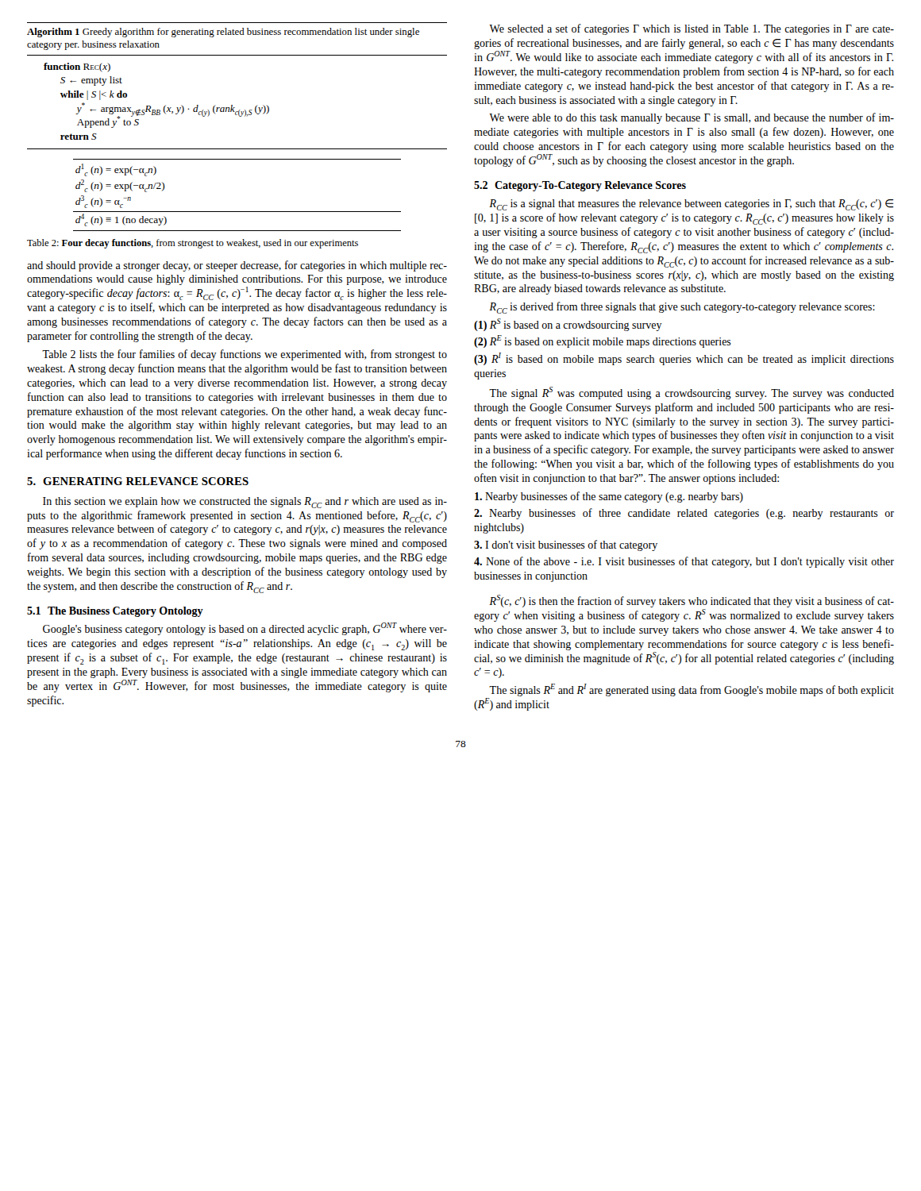Algorithm 1 Greedy algorithm for generating related business recommendation list under single category per. business relaxation
function Rec(x)
S ← empty list
while | S |< k do
y* ← argmaxy∉SRBB (x, y) · dc(y) (rankc(y),S (y))
Append y* to S
return S
d1c (n) = exp(−αcn)
d2c (n) = exp(−αcn/2)
d3c (n) = αc−n
d4c (n) ≡ 1 (no decay)
Table 2: Four decay functions, from strongest to weakest, used in our experiments
and should provide a stronger decay, or steeper decrease, for categories in which multiple recommendations would cause highly diminished contributions. For this purpose, we introduce category-specific decay factors: αc = RCC (c, c)−1. The decay factor αc is higher the less relevant a category c is to itself, which can be interpreted as how disadvantageous redundancy is among businesses recommendations of category c. The decay factors can then be used as a parameter for controlling the strength of the decay.
Table 2 lists the four families of decay functions we experimented with, from strongest to weakest. A strong decay function means that the algorithm would be fast to transition between categories, which can lead to a very diverse recommendation list. However, a strong decay function can also lead to transitions to categories with irrelevant businesses in them due to premature exhaustion of the most relevant categories. On the other hand, a weak decay function would make the algorithm stay within highly relevant categories, but may lead to an overly homogenous recommendation list. We will extensively compare the algorithm's empirical performance when using the different decay functions in section 6.
5. GENERATING RELEVANCE SCORES
In this section we explain how we constructed the signals RCC and r which are used as inputs to the algorithmic framework presented in section 4. As mentioned before, RCC(c, c′) measures relevance between of category c′ to category c, and r(y|x, c) measures the relevance of y to x as a recommendation of category c. These two signals were mined and composed from several data sources, including crowdsourcing, mobile maps queries, and the RBG edge weights. We begin this section with a description of the business category ontology used by the system, and then describe the construction of RCC and r.
5.1 The Business Category Ontology
Google's business category ontology is based on a directed acyclic graph, GONT where vertices are categories and edges represent “is-a” relationships. An edge (c1 → c2) will be present if c2 is a subset of c1. For example, the edge (restaurant → chinese restaurant) is present in the graph. Every business is associated with a single immediate category which can be any vertex in GONT. However, for most businesses, the immediate category is quite specific.
We selected a set of categories Γ which is listed in Table 1. The categories in Γ are categories of recreational businesses, and are fairly general, so each c ∈ Γ has many descendants in GONT. We would like to associate each immediate category c with all of its ancestors in Γ. However, the multi-category recommendation problem from section 4 is NP-hard, so for each immediate category c, we instead hand-pick the best ancestor of that category in Γ. As a result, each business is associated with a single category in Γ.
We were able to do this task manually because Γ is small, and because the number of immediate categories with multiple ancestors in Γ is also small (a few dozen). However, one could choose ancestors in Γ for each category using more scalable heuristics based on the topology of GONT, such as by choosing the closest ancestor in the graph.
5.2 Category-To-Category Relevance Scores
RCC is a signal that measures the relevance between categories in Γ, such that RCC(c, c′) ∈ [0, 1] is a score of how relevant category c′ is to category c. RCC(c, c′) measures how likely is a user visiting a source business of category c to visit another business of category c′ (including the case of c′ = c). Therefore, RCC(c, c′) measures the extent to which c′ complements c. We do not make any special additions to RCC(c, c) to account for increased relevance as a substitute, as the business-to-business scores r(x|y, c), which are mostly based on the existing RBG, are already biased towards relevance as substitute.
RCC is derived from three signals that give such category-to-category relevance scores:
(1) RS is based on a crowdsourcing survey
(2) RE is based on explicit mobile maps directions queries
(3) RI is based on mobile maps search queries which can be treated as implicit directions queries
The signal RS was computed using a crowdsourcing survey. The survey was conducted through the Google Consumer Surveys platform and included 500 participants who are residents or frequent visitors to NYC (similarly to the survey in section 3). The survey participants were asked to indicate which types of businesses they often visit in conjunction to a visit in a business of a specific category. For example, the survey participants were asked to answer the following: “When you visit a bar, which of the following types of establishments do you often visit in conjunction to that bar?”. The answer options included:
1. Nearby businesses of the same category (e.g. nearby bars)
2. Nearby businesses of three candidate related categories (e.g. nearby restaurants or nightclubs)
3. I don't visit businesses of that category
4. None of the above - i.e. I visit businesses of that category, but I don't typically visit other businesses in conjunction
RS(c, c′) is then the fraction of survey takers who indicated that they visit a business of category c′ when visiting a business of category c. RS was normalized to exclude survey takers who chose answer 3, but to include survey takers who chose answer 4. We take answer 4 to indicate that showing complementary recommendations for source category c is less beneficial, so we diminish the magnitude of RS(c, c′) for all potential related categories c′ (including c′ = c).
The signals RE and RI are generated using data from Google's mobile maps of both explicit (RE) and implicit
78